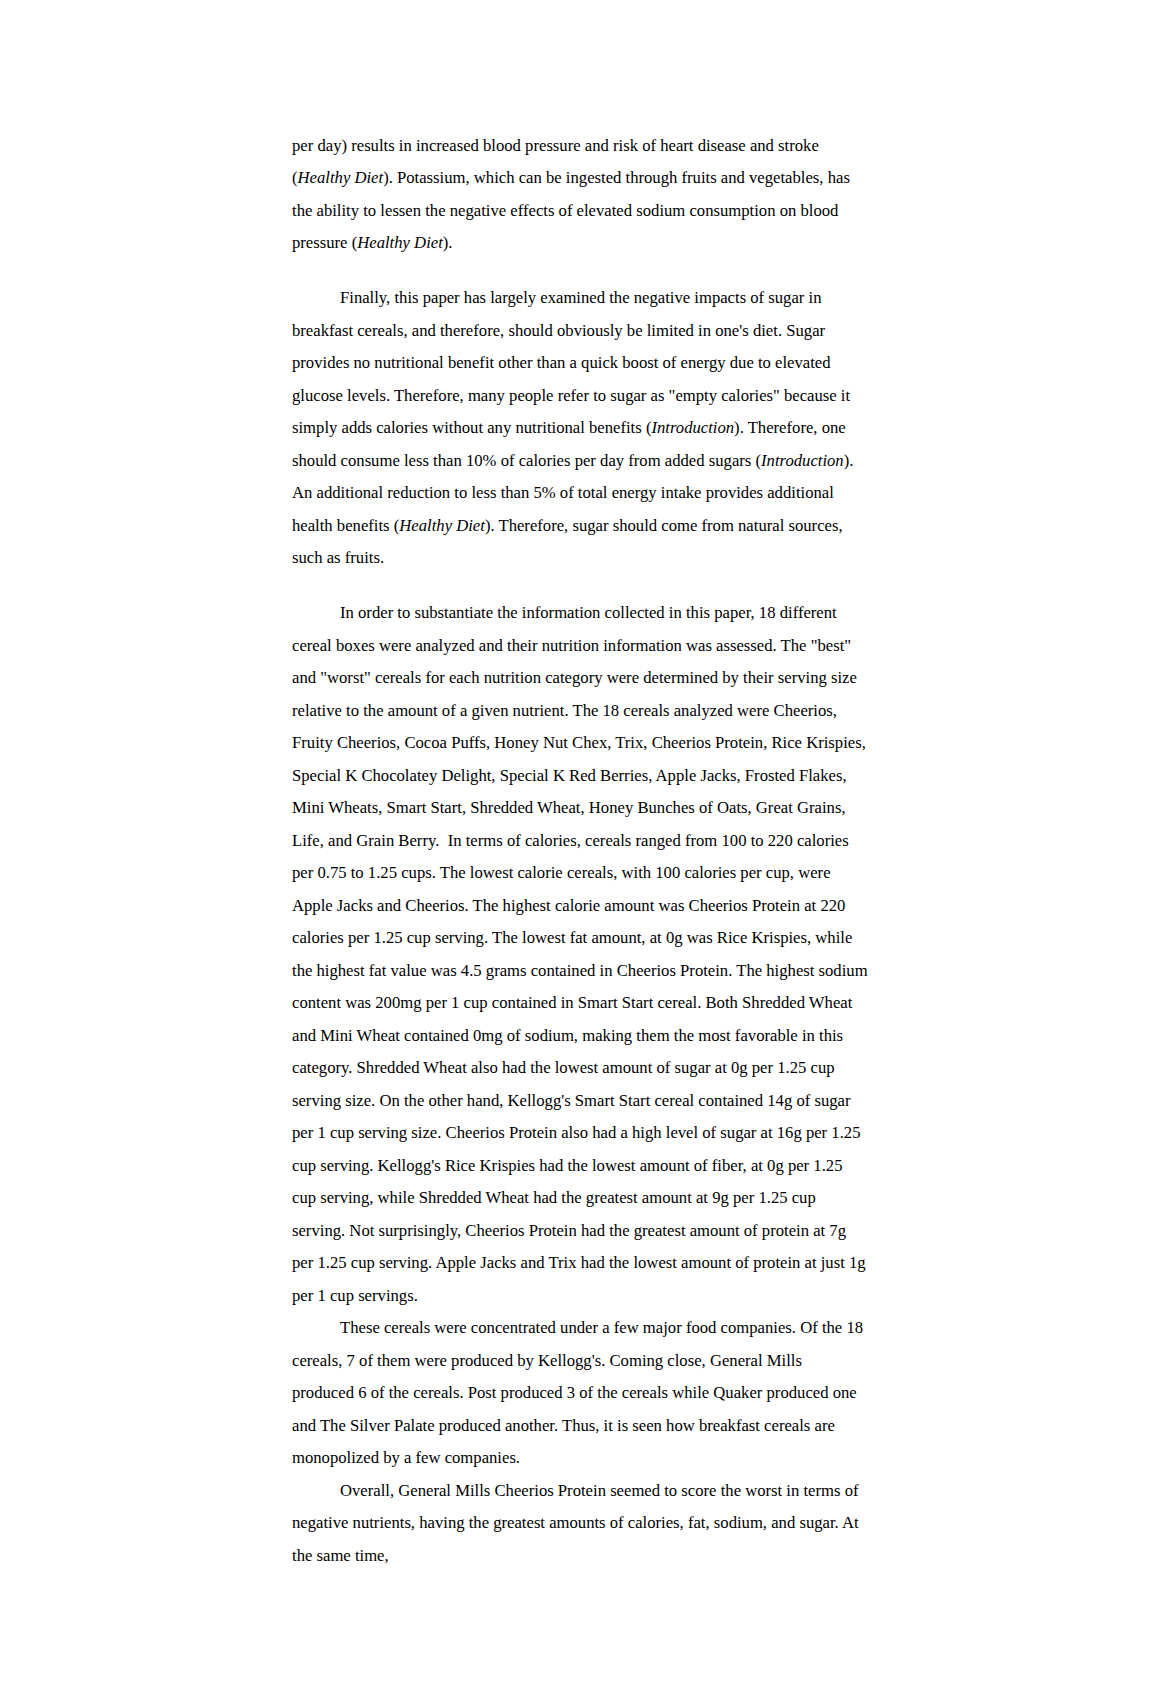per day) results in increased blood pressure and risk of heart disease and stroke (Healthy Diet). Potassium, which can be ingested through fruits and vegetables, has the ability to lessen the negative effects of elevated sodium consumption on blood pressure (Healthy Diet).
Finally, this paper has largely examined the negative impacts of sugar in breakfast cereals, and therefore, should obviously be limited in one's diet. Sugar provides no nutritional benefit other than a quick boost of energy due to elevated glucose levels. Therefore, many people refer to sugar as "empty calories" because it simply adds calories without any nutritional benefits (Introduction). Therefore, one should consume less than 10% of calories per day from added sugars (Introduction). An additional reduction to less than 5% of total energy intake provides additional health benefits (Healthy Diet). Therefore, sugar should come from natural sources, such as fruits.
In order to substantiate the information collected in this paper, 18 different cereal boxes were analyzed and their nutrition information was assessed. The "best" and "worst" cereals for each nutrition category were determined by their serving size relative to the amount of a given nutrient. The 18 cereals analyzed were Cheerios, Fruity Cheerios, Cocoa Puffs, Honey Nut Chex, Trix, Cheerios Protein, Rice Krispies, Special K Chocolatey Delight, Special K Red Berries, Apple Jacks, Frosted Flakes, Mini Wheats, Smart Start, Shredded Wheat, Honey Bunches of Oats, Great Grains, Life, and Grain Berry. In terms of calories, cereals ranged from 100 to 220 calories per 0.75 to 1.25 cups. The lowest calorie cereals, with 100 calories per cup, were Apple Jacks and Cheerios. The highest calorie amount was Cheerios Protein at 220 calories per 1.25 cup serving. The lowest fat amount, at 0g was Rice Krispies, while the highest fat value was 4.5 grams contained in Cheerios Protein. The highest sodium content was 200mg per 1 cup contained in Smart Start cereal. Both Shredded Wheat and Mini Wheat contained 0mg of sodium, making them the most favorable in this category. Shredded Wheat also had the lowest amount of sugar at 0g per 1.25 cup serving size. On the other hand, Kellogg's Smart Start cereal contained 14g of sugar per 1 cup serving size. Cheerios Protein also had a high level of sugar at 16g per 1.25 cup serving. Kellogg's Rice Krispies had the lowest amount of fiber, at 0g per 1.25 cup serving, while Shredded Wheat had the greatest amount at 9g per 1.25 cup serving. Not surprisingly, Cheerios Protein had the greatest amount of protein at 7g per 1.25 cup serving. Apple Jacks and Trix had the lowest amount of protein at just 1g per 1 cup servings.
These cereals were concentrated under a few major food companies. Of the 18 cereals, 7 of them were produced by Kellogg's. Coming close, General Mills produced 6 of the cereals. Post produced 3 of the cereals while Quaker produced one and The Silver Palate produced another. Thus, it is seen how breakfast cereals are monopolized by a few companies.
Overall, General Mills Cheerios Protein seemed to score the worst in terms of negative nutrients, having the greatest amounts of calories, fat, sodium, and sugar. At the same time,